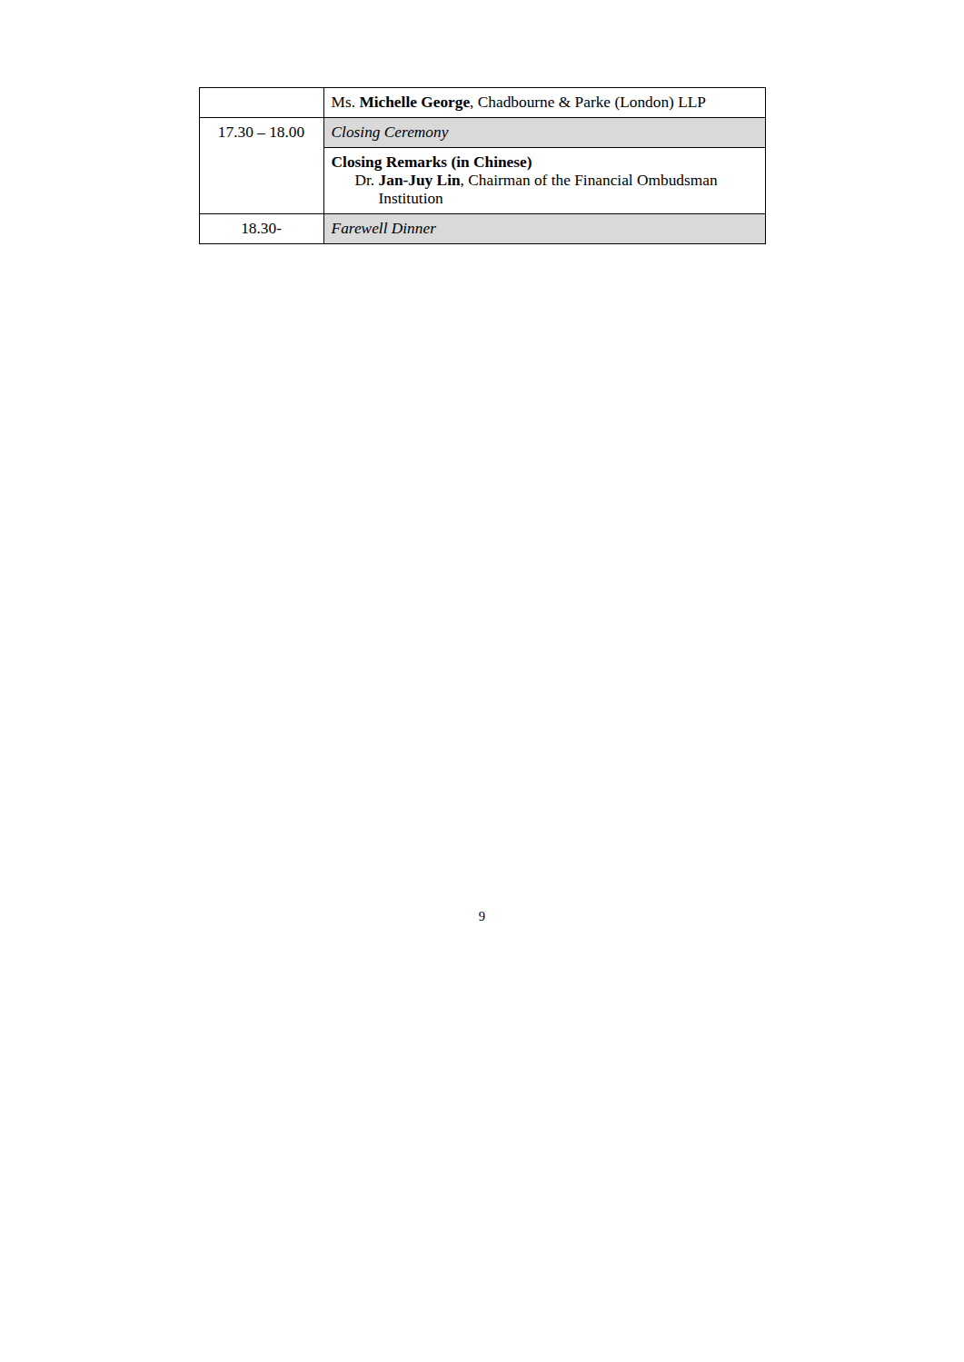| | Ms. Michelle George , Chadbourne & Parke (London) LLP |
| 17.30 – 18.00 | Closing Ceremony |
| Closing Remarks (in Chinese) Dr. Jan-Juy Lin , Chairman of the Financial Ombudsman Institution |
| 18.30- | Farewell Dinner |
9